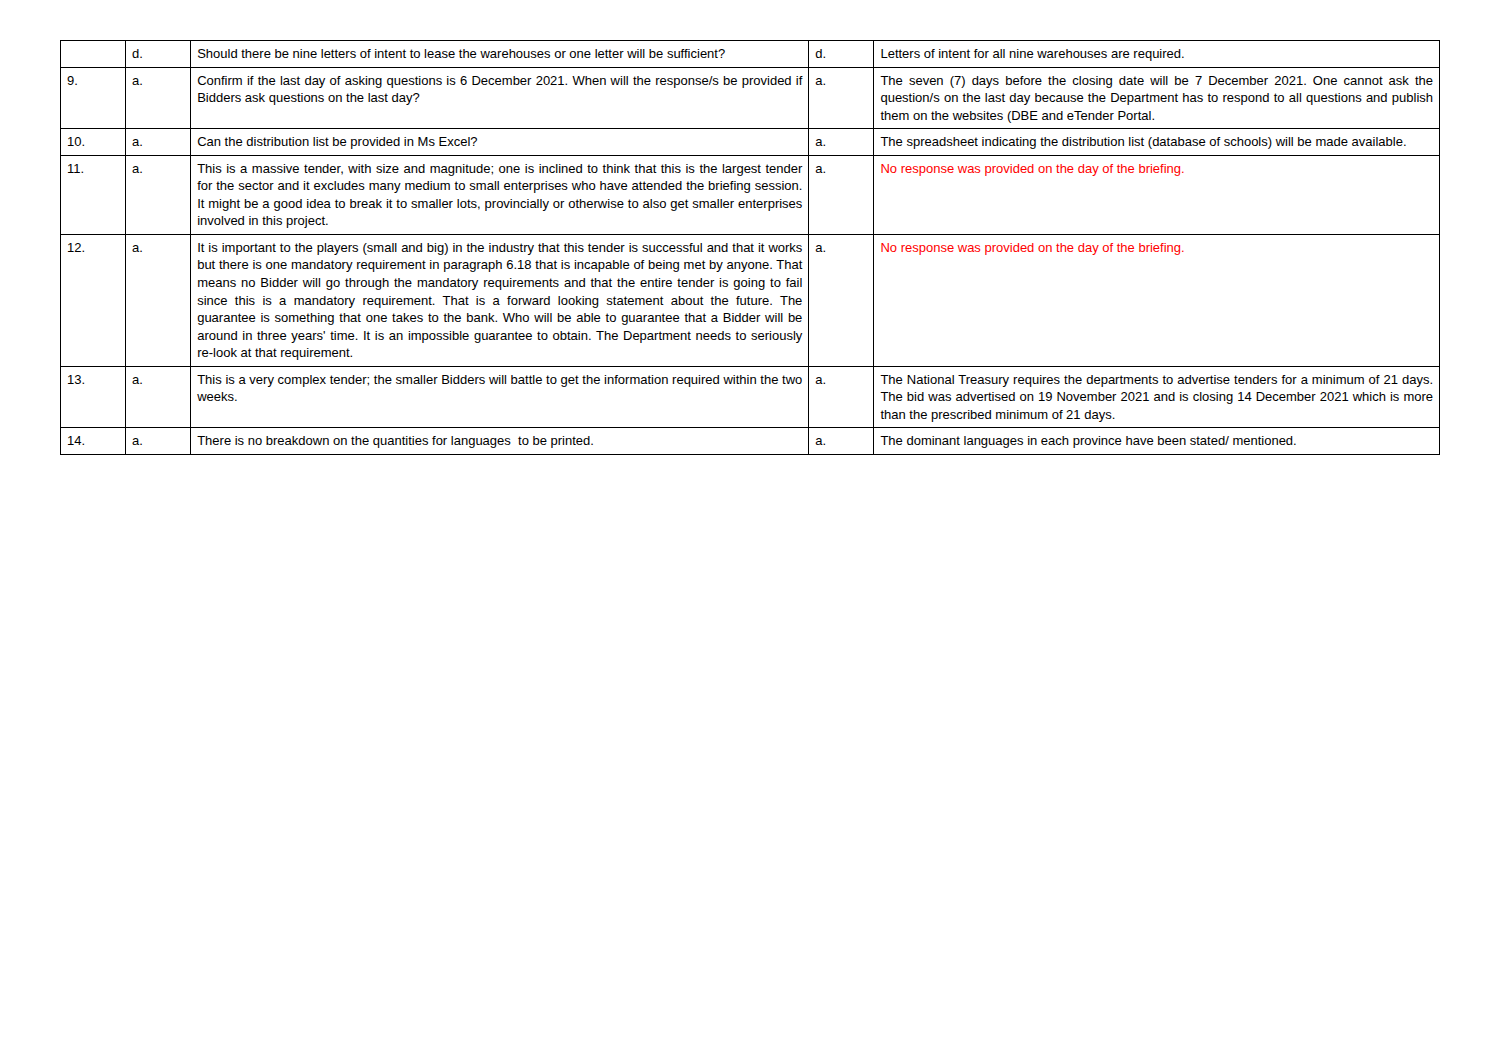| | d. | Should there be nine letters of intent to lease the warehouses or one letter will be sufficient? | d. | Letters of intent for all nine warehouses are required. |
| 9. | a. | Confirm if the last day of asking questions is 6 December 2021. When will the response/s be provided if Bidders ask questions on the last day? | a. | The seven (7) days before the closing date will be 7 December 2021. One cannot ask the question/s on the last day because the Department has to respond to all questions and publish them on the websites (DBE and eTender Portal. |
| 10. | a. | Can the distribution list be provided in Ms Excel? | a. | The spreadsheet indicating the distribution list (database of schools) will be made available. |
| 11. | a. | This is a massive tender, with size and magnitude; one is inclined to think that this is the largest tender for the sector and it excludes many medium to small enterprises who have attended the briefing session. It might be a good idea to break it to smaller lots, provincially or otherwise to also get smaller enterprises involved in this project. | a. | No response was provided on the day of the briefing. |
| 12. | a. | It is important to the players (small and big) in the industry that this tender is successful and that it works but there is one mandatory requirement in paragraph 6.18 that is incapable of being met by anyone. That means no Bidder will go through the mandatory requirements and that the entire tender is going to fail since this is a mandatory requirement. That is a forward looking statement about the future. The guarantee is something that one takes to the bank. Who will be able to guarantee that a Bidder will be around in three years' time. It is an impossible guarantee to obtain. The Department needs to seriously re-look at that requirement. | a. | No response was provided on the day of the briefing. |
| 13. | a. | This is a very complex tender; the smaller Bidders will battle to get the information required within the two weeks. | a. | The National Treasury requires the departments to advertise tenders for a minimum of 21 days. The bid was advertised on 19 November 2021 and is closing 14 December 2021 which is more than the prescribed minimum of 21 days. |
| 14. | a. | There is no breakdown on the quantities for languages to be printed. | a. | The dominant languages in each province have been stated/ mentioned. |